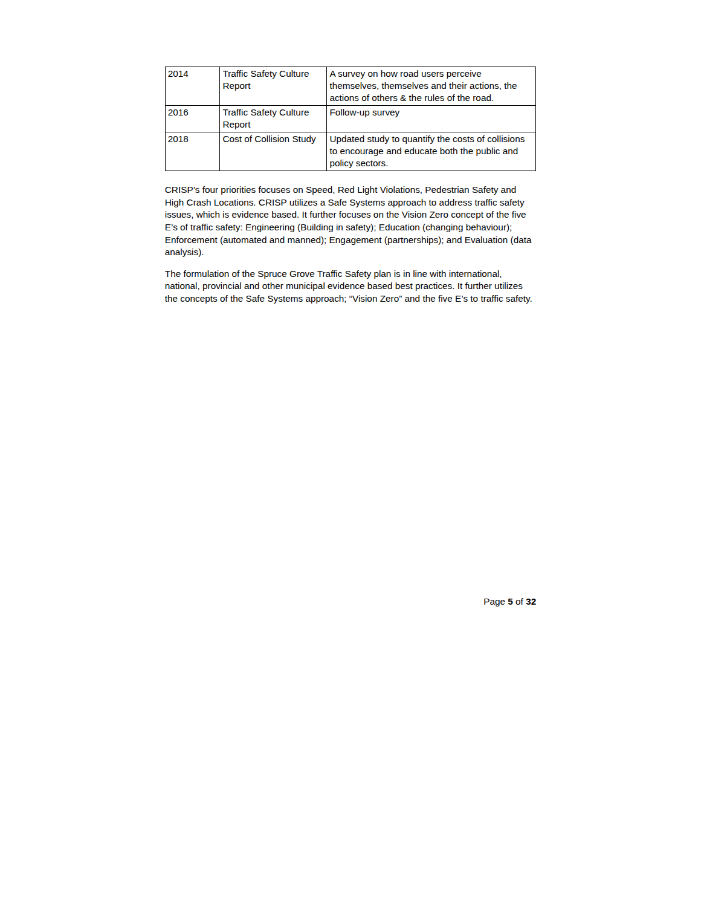| 2014 | Traffic Safety Culture Report | A survey on how road users perceive themselves, themselves and their actions, the actions of others & the rules of the road. |
| 2016 | Traffic Safety Culture Report | Follow-up survey |
| 2018 | Cost of Collision Study | Updated study to quantify the costs of collisions to encourage and educate both the public and policy sectors. |
CRISP’s four priorities focuses on Speed, Red Light Violations, Pedestrian Safety and High Crash Locations. CRISP utilizes a Safe Systems approach to address traffic safety issues, which is evidence based. It further focuses on the Vision Zero concept of the five E’s of traffic safety: Engineering (Building in safety); Education (changing behaviour); Enforcement (automated and manned); Engagement (partnerships); and Evaluation (data analysis).
The formulation of the Spruce Grove Traffic Safety plan is in line with international, national, provincial and other municipal evidence based best practices. It further utilizes the concepts of the Safe Systems approach; “Vision Zero” and the five E’s to traffic safety.
Page 5 of 32